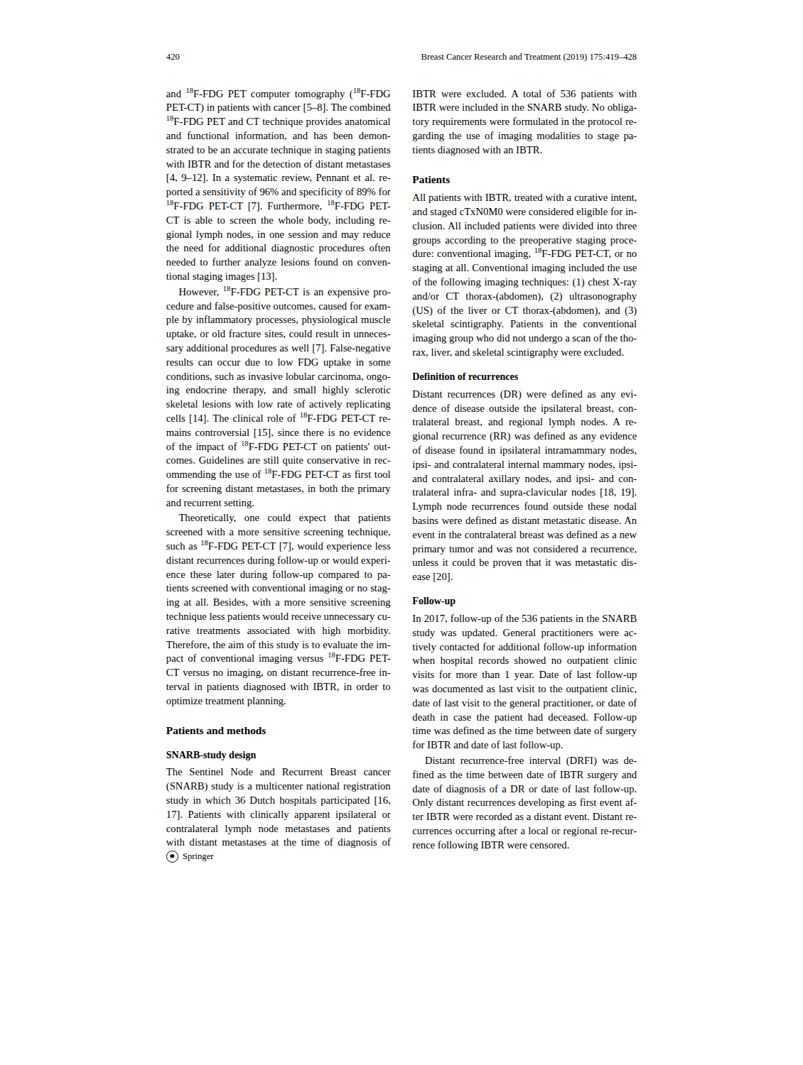420 Breast Cancer Research and Treatment (2019) 175:419–428
and 18F-FDG PET computer tomography (18F-FDG PET-CT) in patients with cancer [5–8]. The combined 18F-FDG PET and CT technique provides anatomical and functional information, and has been demonstrated to be an accurate technique in staging patients with IBTR and for the detection of distant metastases [4, 9–12]. In a systematic review, Pennant et al. reported a sensitivity of 96% and specificity of 89% for 18F-FDG PET-CT [7]. Furthermore, 18F-FDG PET-CT is able to screen the whole body, including regional lymph nodes, in one session and may reduce the need for additional diagnostic procedures often needed to further analyze lesions found on conventional staging images [13].
However, 18F-FDG PET-CT is an expensive procedure and false-positive outcomes, caused for example by inflammatory processes, physiological muscle uptake, or old fracture sites, could result in unnecessary additional procedures as well [7]. False-negative results can occur due to low FDG uptake in some conditions, such as invasive lobular carcinoma, ongoing endocrine therapy, and small highly sclerotic skeletal lesions with low rate of actively replicating cells [14]. The clinical role of 18F-FDG PET-CT remains controversial [15], since there is no evidence of the impact of 18F-FDG PET-CT on patients' outcomes. Guidelines are still quite conservative in recommending the use of 18F-FDG PET-CT as first tool for screening distant metastases, in both the primary and recurrent setting.
Theoretically, one could expect that patients screened with a more sensitive screening technique, such as 18F-FDG PET-CT [7], would experience less distant recurrences during follow-up or would experience these later during follow-up compared to patients screened with conventional imaging or no staging at all. Besides, with a more sensitive screening technique less patients would receive unnecessary curative treatments associated with high morbidity. Therefore, the aim of this study is to evaluate the impact of conventional imaging versus 18F-FDG PET-CT versus no imaging, on distant recurrence-free interval in patients diagnosed with IBTR, in order to optimize treatment planning.
Patients and methods
SNARB-study design
The Sentinel Node and Recurrent Breast cancer (SNARB) study is a multicenter national registration study in which 36 Dutch hospitals participated [16, 17]. Patients with clinically apparent ipsilateral or contralateral lymph node metastases and patients with distant metastases at the time of diagnosis of IBTR were excluded. A total of 536 patients with IBTR were included in the SNARB study. No obligatory requirements were formulated in the protocol regarding the use of imaging modalities to stage patients diagnosed with an IBTR.
Patients
All patients with IBTR, treated with a curative intent, and staged cTxN0M0 were considered eligible for inclusion. All included patients were divided into three groups according to the preoperative staging procedure: conventional imaging, 18F-FDG PET-CT, or no staging at all. Conventional imaging included the use of the following imaging techniques: (1) chest X-ray and/or CT thorax-(abdomen), (2) ultrasonography (US) of the liver or CT thorax-(abdomen), and (3) skeletal scintigraphy. Patients in the conventional imaging group who did not undergo a scan of the thorax, liver, and skeletal scintigraphy were excluded.
Definition of recurrences
Distant recurrences (DR) were defined as any evidence of disease outside the ipsilateral breast, contralateral breast, and regional lymph nodes. A regional recurrence (RR) was defined as any evidence of disease found in ipsilateral intramammary nodes, ipsi- and contralateral internal mammary nodes, ipsi- and contralateral axillary nodes, and ipsi- and contralateral infra- and supra-clavicular nodes [18, 19]. Lymph node recurrences found outside these nodal basins were defined as distant metastatic disease. An event in the contralateral breast was defined as a new primary tumor and was not considered a recurrence, unless it could be proven that it was metastatic disease [20].
Follow-up
In 2017, follow-up of the 536 patients in the SNARB study was updated. General practitioners were actively contacted for additional follow-up information when hospital records showed no outpatient clinic visits for more than 1 year. Date of last follow-up was documented as last visit to the outpatient clinic, date of last visit to the general practitioner, or date of death in case the patient had deceased. Follow-up time was defined as the time between date of surgery for IBTR and date of last follow-up.
Distant recurrence-free interval (DRFI) was defined as the time between date of IBTR surgery and date of diagnosis of a DR or date of last follow-up. Only distant recurrences developing as first event after IBTR were recorded as a distant event. Distant recurrences occurring after a local or regional re-recurrence following IBTR were censored.
Springer